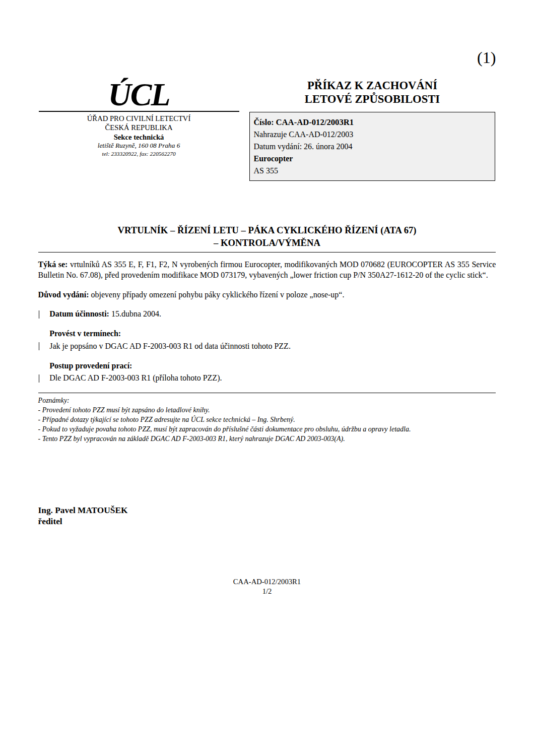(1)
| ÚCL ÚŘAD PRO CIVILNÍ LETECTVÍ ČESKÁ REPUBLIKA Sekce technická letiště Ruzyně, 160 08 Praha 6 tel: 233320922, fax: 220562270 | PŘÍKAZ K ZACHOVÁNÍ LETOVÉ ZPŮSOBILOSTI Číslo: CAA-AD-012/2003R1 Nahrazuje CAA-AD-012/2003 Datum vydání: 26. února 2004 Eurocopter AS 355 |
VRTULNÍK – ŘÍZENÍ LETU – PÁKA CYKLICKÉHO ŘÍZENÍ (ATA 67)
– KONTROLA/VÝMĚNA
Týká se: vrtulníků AS 355 E, F, F1, F2, N vyrobených firmou Eurocopter, modifikovaných MOD 070682 (EUROCOPTER AS 355 Service Bulletin No. 67.08), před provedením modifikace MOD 073179, vybavených „lower friction cup P/N 350A27-1612-20 of the cyclic stick“.
Důvod vydání: objeveny případy omezení pohybu páky cyklického řízení v poloze „nose-up“.
Datum účinnosti: 15.dubna 2004.
Provést v termínech:
Jak je popsáno v DGAC AD F-2003-003 R1 od data účinnosti tohoto PZZ.
Postup provedení prací:
Dle DGAC AD F-2003-003 R1 (příloha tohoto PZZ).
Poznámky:
- Provedení tohoto PZZ musí být zapsáno do letadlové knihy.
- Případné dotazy týkající se tohoto PZZ adresujte na ÚCL sekce technická – Ing. Shrbený.
- Pokud to vyžaduje povaha tohoto PZZ, musí být zapracován do příslušné části dokumentace pro obsluhu, údržbu a opravy letadla.
- Tento PZZ byl vypracován na základě DGAC AD F-2003-003 R1, který nahrazuje DGAC AD 2003-003(A).
Ing. Pavel MATOUŠEK
ředitel
CAA-AD-012/2003R1
1/2